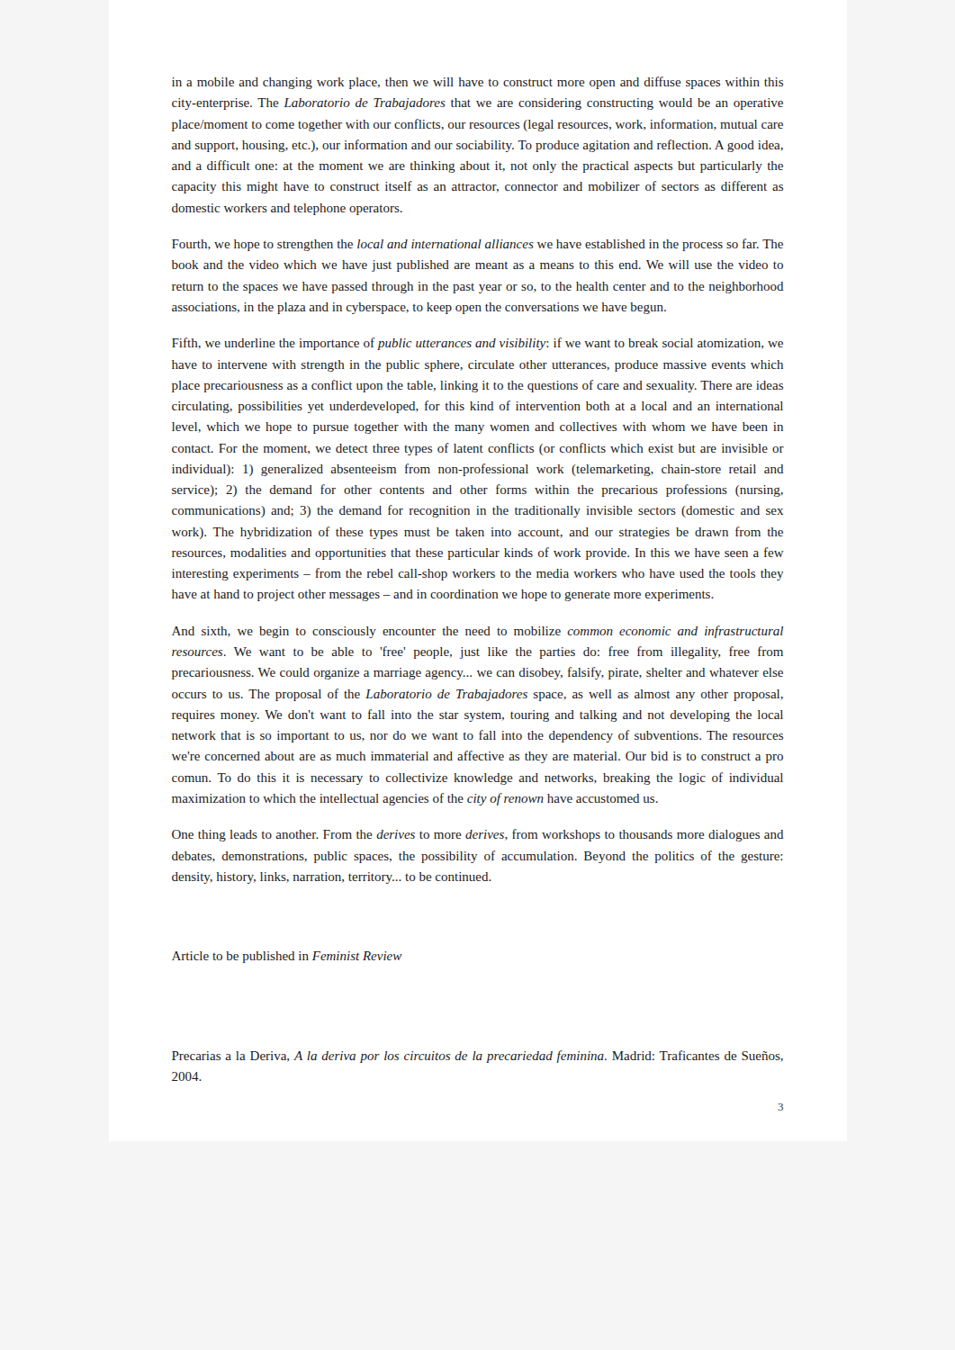in a mobile and changing work place, then we will have to construct more open and diffuse spaces within this city-enterprise. The Laboratorio de Trabajadores that we are considering constructing would be an operative place/moment to come together with our conflicts, our resources (legal resources, work, information, mutual care and support, housing, etc.), our information and our sociability. To produce agitation and reflection. A good idea, and a difficult one: at the moment we are thinking about it, not only the practical aspects but particularly the capacity this might have to construct itself as an attractor, connector and mobilizer of sectors as different as domestic workers and telephone operators.
Fourth, we hope to strengthen the local and international alliances we have established in the process so far. The book and the video which we have just published are meant as a means to this end. We will use the video to return to the spaces we have passed through in the past year or so, to the health center and to the neighborhood associations, in the plaza and in cyberspace, to keep open the conversations we have begun.
Fifth, we underline the importance of public utterances and visibility: if we want to break social atomization, we have to intervene with strength in the public sphere, circulate other utterances, produce massive events which place precariousness as a conflict upon the table, linking it to the questions of care and sexuality. There are ideas circulating, possibilities yet underdeveloped, for this kind of intervention both at a local and an international level, which we hope to pursue together with the many women and collectives with whom we have been in contact. For the moment, we detect three types of latent conflicts (or conflicts which exist but are invisible or individual): 1) generalized absenteeism from non-professional work (telemarketing, chain-store retail and service); 2) the demand for other contents and other forms within the precarious professions (nursing, communications) and; 3) the demand for recognition in the traditionally invisible sectors (domestic and sex work). The hybridization of these types must be taken into account, and our strategies be drawn from the resources, modalities and opportunities that these particular kinds of work provide. In this we have seen a few interesting experiments – from the rebel call-shop workers to the media workers who have used the tools they have at hand to project other messages – and in coordination we hope to generate more experiments.
And sixth, we begin to consciously encounter the need to mobilize common economic and infrastructural resources. We want to be able to 'free' people, just like the parties do: free from illegality, free from precariousness. We could organize a marriage agency... we can disobey, falsify, pirate, shelter and whatever else occurs to us. The proposal of the Laboratorio de Trabajadores space, as well as almost any other proposal, requires money. We don't want to fall into the star system, touring and talking and not developing the local network that is so important to us, nor do we want to fall into the dependency of subventions. The resources we're concerned about are as much immaterial and affective as they are material. Our bid is to construct a pro comun. To do this it is necessary to collectivize knowledge and networks, breaking the logic of individual maximization to which the intellectual agencies of the city of renown have accustomed us.
One thing leads to another. From the derives to more derives, from workshops to thousands more dialogues and debates, demonstrations, public spaces, the possibility of accumulation. Beyond the politics of the gesture: density, history, links, narration, territory... to be continued.
Article to be published in Feminist Review
Precarias a la Deriva, A la deriva por los circuitos de la precariedad feminina. Madrid: Traficantes de Sueños, 2004.
3